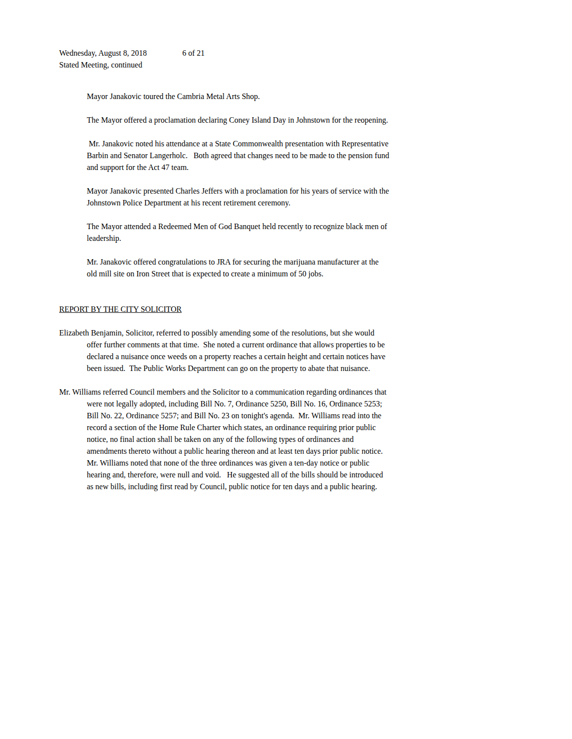Wednesday, August 8, 2018 6 of 21
Stated Meeting, continued
Mayor Janakovic toured the Cambria Metal Arts Shop.
The Mayor offered a proclamation declaring Coney Island Day in Johnstown for the reopening.
Mr. Janakovic noted his attendance at a State Commonwealth presentation with Representative Barbin and Senator Langerholc. Both agreed that changes need to be made to the pension fund and support for the Act 47 team.
Mayor Janakovic presented Charles Jeffers with a proclamation for his years of service with the Johnstown Police Department at his recent retirement ceremony.
The Mayor attended a Redeemed Men of God Banquet held recently to recognize black men of leadership.
Mr. Janakovic offered congratulations to JRA for securing the marijuana manufacturer at the old mill site on Iron Street that is expected to create a minimum of 50 jobs.
REPORT BY THE CITY SOLICITOR
Elizabeth Benjamin, Solicitor, referred to possibly amending some of the resolutions, but she would offer further comments at that time. She noted a current ordinance that allows properties to be declared a nuisance once weeds on a property reaches a certain height and certain notices have been issued. The Public Works Department can go on the property to abate that nuisance.
Mr. Williams referred Council members and the Solicitor to a communication regarding ordinances that were not legally adopted, including Bill No. 7, Ordinance 5250, Bill No. 16, Ordinance 5253; Bill No. 22, Ordinance 5257; and Bill No. 23 on tonight's agenda. Mr. Williams read into the record a section of the Home Rule Charter which states, an ordinance requiring prior public notice, no final action shall be taken on any of the following types of ordinances and amendments thereto without a public hearing thereon and at least ten days prior public notice. Mr. Williams noted that none of the three ordinances was given a ten-day notice or public hearing and, therefore, were null and void. He suggested all of the bills should be introduced as new bills, including first read by Council, public notice for ten days and a public hearing.